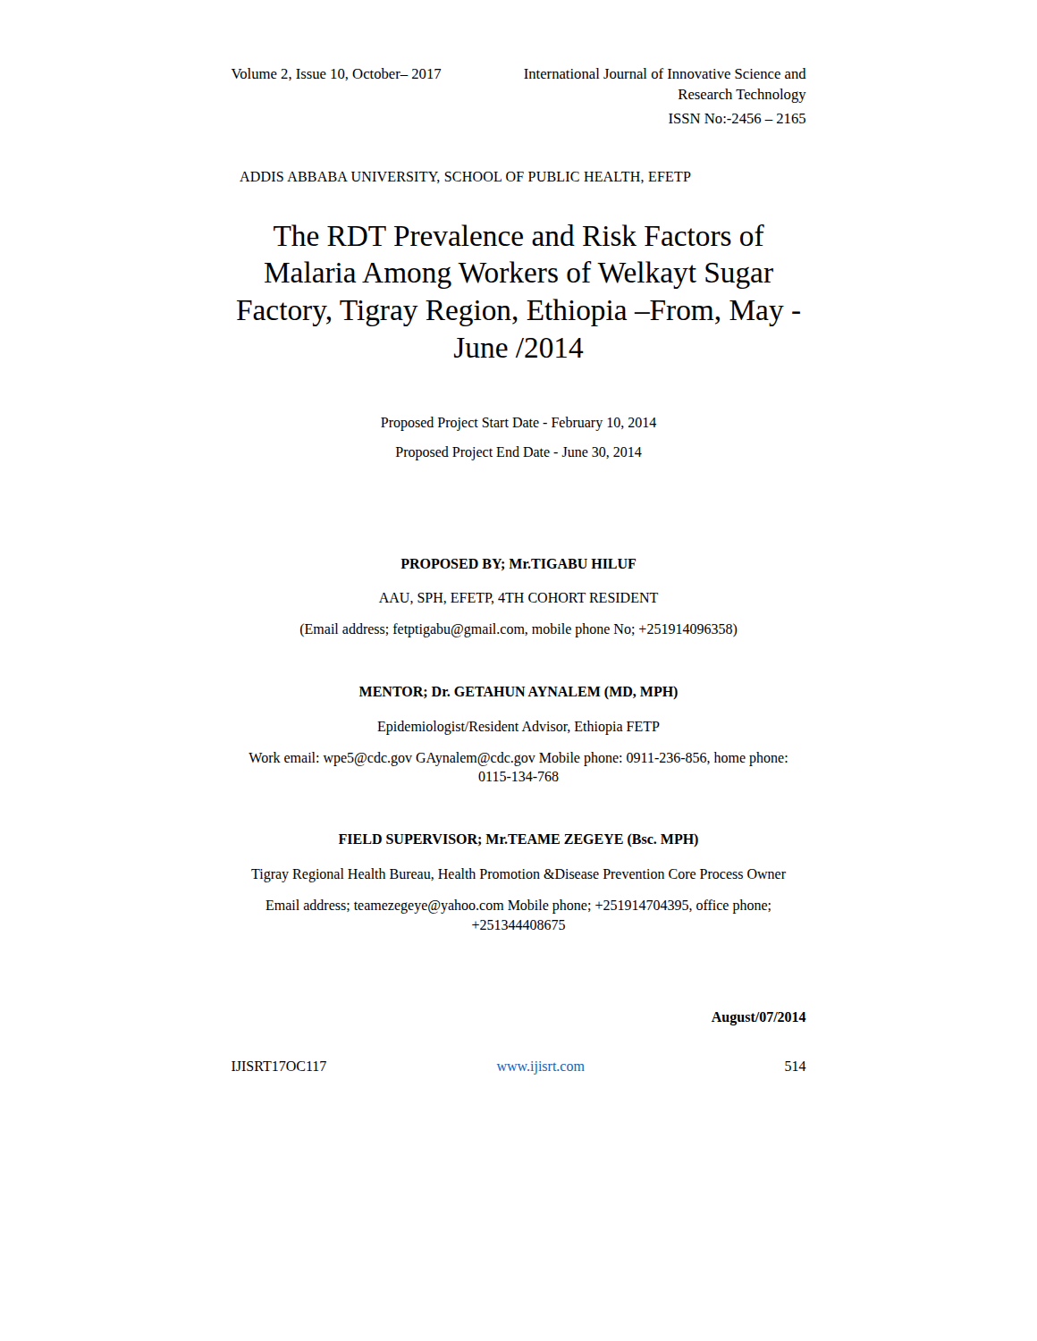Volume 2, Issue 10, October– 2017
International Journal of Innovative Science and Research Technology
ISSN No:-2456 – 2165
ADDIS ABBABA UNIVERSITY, SCHOOL OF PUBLIC HEALTH, EFETP
The RDT Prevalence and Risk Factors of Malaria Among Workers of Welkayt Sugar Factory, Tigray Region, Ethiopia –From, May - June /2014
Proposed Project Start Date - February 10, 2014
Proposed Project End Date - June 30, 2014
PROPOSED BY; Mr.TIGABU HILUF
AAU, SPH, EFETP, 4TH COHORT RESIDENT
(Email address; fetptigabu@gmail.com, mobile phone No; +251914096358)
MENTOR; Dr. GETAHUN AYNALEM (MD, MPH)
Epidemiologist/Resident Advisor, Ethiopia FETP
Work email: wpe5@cdc.gov GAynalem@cdc.gov Mobile phone: 0911-236-856, home phone: 0115-134-768
FIELD SUPERVISOR; Mr.TEAME ZEGEYE (Bsc. MPH)
Tigray Regional Health Bureau, Health Promotion &Disease Prevention Core Process Owner
Email address; teamezegeye@yahoo.com Mobile phone; +251914704395, office phone; +251344408675
August/07/2014
IJISRT17OC117 www.ijisrt.com 514